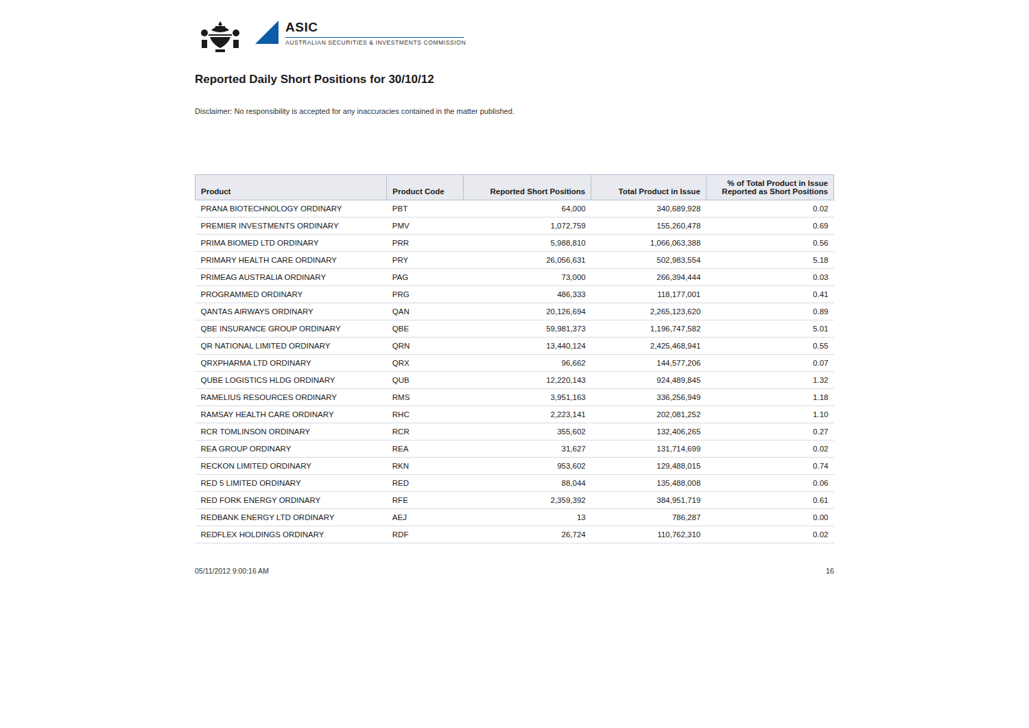ASIC
Australian Securities & Investments Commission
Reported Daily Short Positions for 30/10/12
Disclaimer: No responsibility is accepted for any inaccuracies contained in the matter published.
| Product | Product Code | Reported Short Positions | Total Product in Issue | % of Total Product in Issue Reported as Short Positions |
| --- | --- | --- | --- | --- |
| PRANA BIOTECHNOLOGY ORDINARY | PBT | 64,000 | 340,689,928 | 0.02 |
| PREMIER INVESTMENTS ORDINARY | PMV | 1,072,759 | 155,260,478 | 0.69 |
| PRIMA BIOMED LTD ORDINARY | PRR | 5,988,810 | 1,066,063,388 | 0.56 |
| PRIMARY HEALTH CARE ORDINARY | PRY | 26,056,631 | 502,983,554 | 5.18 |
| PRIMEAG AUSTRALIA ORDINARY | PAG | 73,000 | 266,394,444 | 0.03 |
| PROGRAMMED ORDINARY | PRG | 486,333 | 118,177,001 | 0.41 |
| QANTAS AIRWAYS ORDINARY | QAN | 20,126,694 | 2,265,123,620 | 0.89 |
| QBE INSURANCE GROUP ORDINARY | QBE | 59,981,373 | 1,196,747,582 | 5.01 |
| QR NATIONAL LIMITED ORDINARY | QRN | 13,440,124 | 2,425,468,941 | 0.55 |
| QRXPHARMA LTD ORDINARY | QRX | 96,662 | 144,577,206 | 0.07 |
| QUBE LOGISTICS HLDG ORDINARY | QUB | 12,220,143 | 924,489,845 | 1.32 |
| RAMELIUS RESOURCES ORDINARY | RMS | 3,951,163 | 336,256,949 | 1.18 |
| RAMSAY HEALTH CARE ORDINARY | RHC | 2,223,141 | 202,081,252 | 1.10 |
| RCR TOMLINSON ORDINARY | RCR | 355,602 | 132,406,265 | 0.27 |
| REA GROUP ORDINARY | REA | 31,627 | 131,714,699 | 0.02 |
| RECKON LIMITED ORDINARY | RKN | 953,602 | 129,488,015 | 0.74 |
| RED 5 LIMITED ORDINARY | RED | 88,044 | 135,488,008 | 0.06 |
| RED FORK ENERGY ORDINARY | RFE | 2,359,392 | 384,951,719 | 0.61 |
| REDBANK ENERGY LTD ORDINARY | AEJ | 13 | 786,287 | 0.00 |
| REDFLEX HOLDINGS ORDINARY | RDF | 26,724 | 110,762,310 | 0.02 |
05/11/2012 9:00:16 AM
16